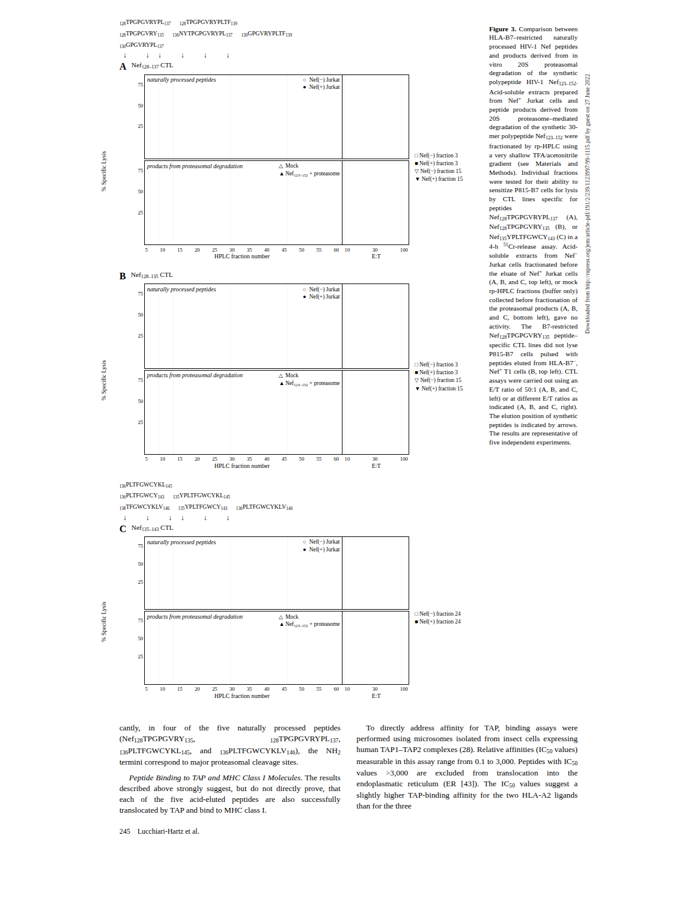Downloaded from http://rupress.org/jem/article-pdf/191/2/239/1123997/99-1115.pdf by guest on 27 June 2022
128TPGPGVRYPL137 128TPGPGVRYPLTF139
128TPGPGVRY135 136NYTPGPGVRYPL137 130GPGVRYPLTF139
130GPGVRYPL137
↓ ↓↓ ↓ ↓ ↓
A Nef128–137 CTL
% Specific Lysis
755025
naturally processed peptides
○ Nef(−) Jurkat
● Nef(+) Jurkat
755025
products from proteasomal degradation
△ Mock
▲ Nef123–152 + proteasome
51015202530354045505560
HPLC fraction number
1030100
E:T
□ Nef(−) fraction 3
■ Nef(+) fraction 3
▽ Nef(−) fraction 15
▼ Nef(+) fraction 15
B Nef128–135 CTL
% Specific Lysis
755025
naturally processed peptides
○ Nef(−) Jurkat
● Nef(+) Jurkat
755025
products from proteasomal degradation
△ Mock
▲ Nef123–152 + proteasome
51015202530354045505560
HPLC fraction number
1030100
E:T
□ Nef(−) fraction 3
■ Nef(+) fraction 3
▽ Nef(−) fraction 15
▼ Nef(+) fraction 15
136PLTFGWCYKL145
136PLTFGWCY143 135YPLTFGWCYKL145
138TFGWCYKLV146 135YPLTFGWCY143 136PLTFGWCYKLV146
↓ ↓ ↓↓ ↓ ↓
C Nef135–143 CTL
% Specific Lysis
755025
naturally processed peptides
○ Nef(−) Jurkat
● Nef(+) Jurkat
755025
products from proteasomal degradation
△ Mock
▲ Nef123–152 + proteasome
51015202530354045505560
HPLC fraction number
1030100
E:T
□ Nef(−) fraction 24
■ Nef(+) fraction 24
Figure 3. Comparison between HLA-B7–restricted naturally processed HIV-1 Nef peptides and products derived from in vitro 20S proteasomal degradation of the synthetic polypeptide HIV-1 Nef123–152. Acid-soluble extracts prepared from Nef+ Jurkat cells and peptide products derived from 20S proteasome–mediated degradation of the synthetic 30-mer polypeptide Nef123–152 were fractionated by rp-HPLC using a very shallow TFA/acetonitrile gradient (see Materials and Methods). Individual fractions were tested for their ability to sensitize P815-B7 cells for lysis by CTL lines specific for peptides Nef128TPGPGVRYPL137 (A), Nef128TPGPGVRY135 (B), or Nef135YPLTFGWCY143 (C) in a 4-h 51Cr-release assay. Acid-soluble extracts from Nef− Jurkat cells fractionated before the eluate of Nef+ Jurkat cells (A, B, and C, top left), or mock rp-HPLC fractions (buffer only) collected before fractionation of the proteasomal products (A, B, and C, bottom left), gave no activity. The B7-restricted Nef128TPGPGVRY135 peptide–specific CTL lines did not lyse P815-B7 cells pulsed with peptides eluted from HLA-B7−, Nef+ T1 cells (B, top left). CTL assays were carried out using an E/T ratio of 50:1 (A, B, and C, left) or at different E/T ratios as indicated (A, B, and C, right). The elution position of synthetic peptides is indicated by arrows. The results are representative of five independent experiments.
cantly, in four of the five naturally processed peptides (Nef128TPGPGVRY135, 128TPGPGVRYPL137, 136PLTFGWCYKL145, and 136PLTFGWCYKLV146), the NH2 termini correspond to major proteasomal cleavage sites.
Peptide Binding to TAP and MHC Class I Molecules. The results described above strongly suggest, but do not directly prove, that each of the five acid-eluted peptides are also successfully translocated by TAP and bind to MHC class I.
To directly address affinity for TAP, binding assays were performed using microsomes isolated from insect cells expressing human TAP1–TAP2 complexes (28). Relative affinities (IC50 values) measurable in this assay range from 0.1 to 3,000. Peptides with IC50 values >3,000 are excluded from translocation into the endoplasmatic reticulum (ER [43]). The IC50 values suggest a slightly higher TAP-binding affinity for the two HLA-A2 ligands than for the three
245 Lucchiari-Hartz et al.